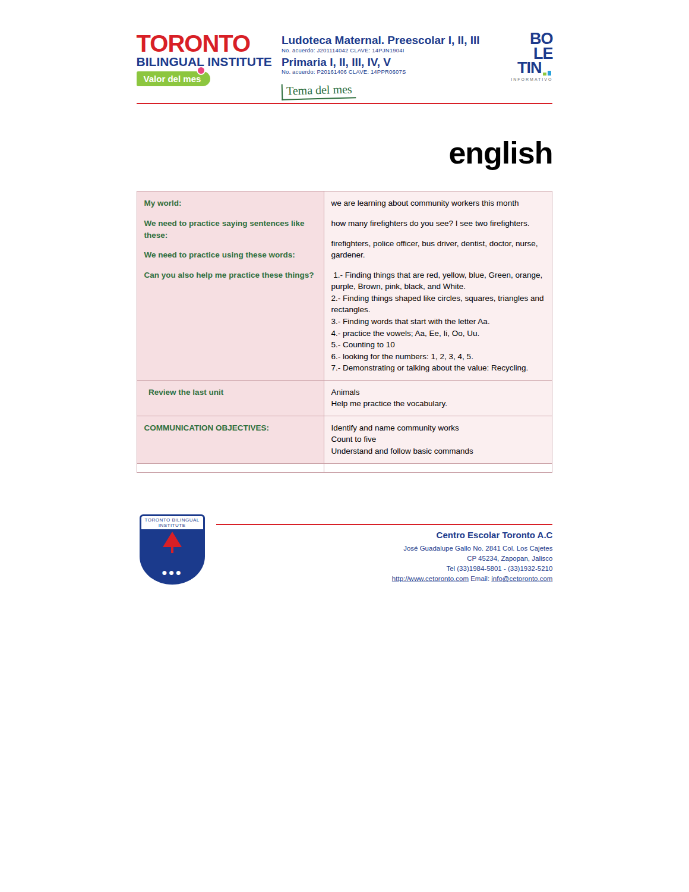TORONTO
BILINGUAL INSTITUTE
Valor del mes
Ludoteca Maternal. Preescolar I, II, III
No. acuerdo: J201114042 CLAVE: 14PJN1904I
Primaria I, II, III, IV, V
No. acuerdo: P20161406 CLAVE: 14PPR0607S
Tema del mes
BO LE TIN
INFORMATIVO
english
| My world: We need to practice saying sentences like these: We need to practice using these words: Can you also help me practice these things? | we are learning about community workers this month how many firefighters do you see? I see two firefighters. firefighters, police officer, bus driver, dentist, doctor, nurse, gardener. 1.- Finding things that are red, yellow, blue, Green, orange, purple, Brown, pink, black, and White. 2.- Finding things shaped like circles, squares, triangles and rectangles. 3.- Finding words that start with the letter Aa. 4.- practice the vowels; Aa, Ee, Ii, Oo, Uu. 5.- Counting to 10 6.- looking for the numbers: 1, 2, 3, 4, 5. 7.- Demonstrating or talking about the value: Recycling. |
| Review the last unit | Animals Help me practice the vocabulary. |
| COMMUNICATION OBJECTIVES: | Identify and name community works Count to five Understand and follow basic commands |
TORONTO BILINGUAL INSTITUTE
●●●
Centro Escolar Toronto A.C
José Guadalupe Gallo No. 2841 Col. Los Cajetes
CP 45234, Zapopan, Jalisco
Tel (33)1984-5801 - (33)1932-5210
http://www.cetoronto.com Email: info@cetoronto.com